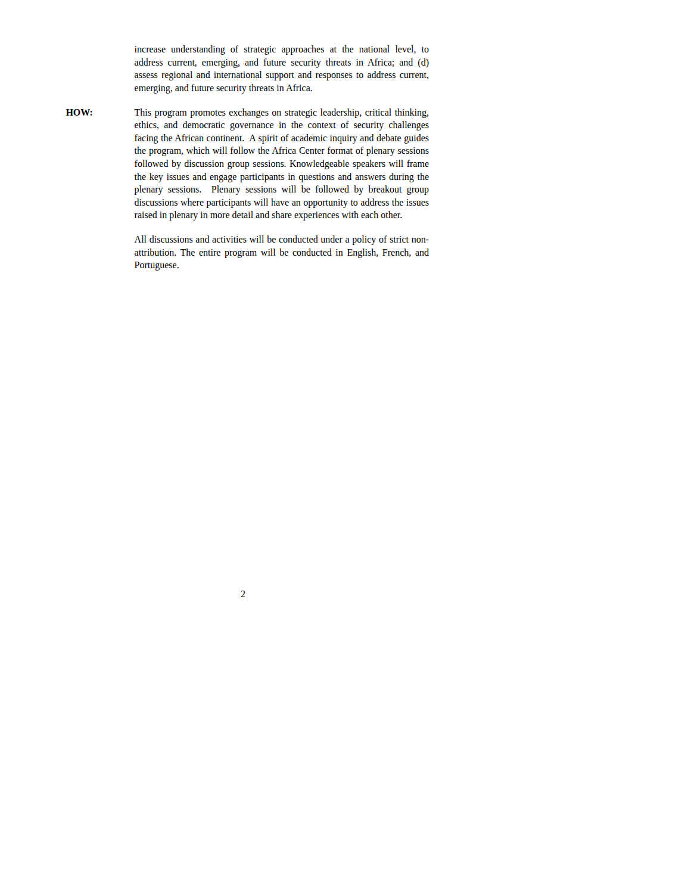increase understanding of strategic approaches at the national level, to address current, emerging, and future security threats in Africa; and (d) assess regional and international support and responses to address current, emerging, and future security threats in Africa.
HOW:
This program promotes exchanges on strategic leadership, critical thinking, ethics, and democratic governance in the context of security challenges facing the African continent. A spirit of academic inquiry and debate guides the program, which will follow the Africa Center format of plenary sessions followed by discussion group sessions. Knowledgeable speakers will frame the key issues and engage participants in questions and answers during the plenary sessions. Plenary sessions will be followed by breakout group discussions where participants will have an opportunity to address the issues raised in plenary in more detail and share experiences with each other.
All discussions and activities will be conducted under a policy of strict non-attribution. The entire program will be conducted in English, French, and Portuguese.
2